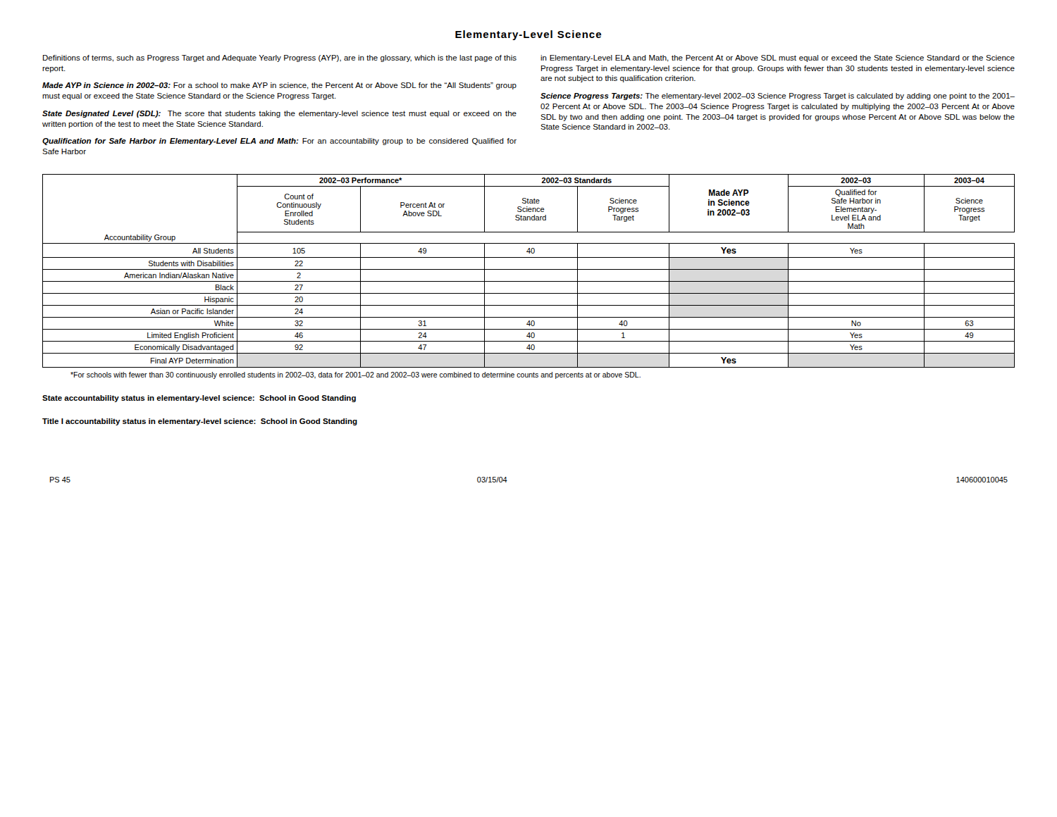Elementary-Level Science
Definitions of terms, such as Progress Target and Adequate Yearly Progress (AYP), are in the glossary, which is the last page of this report.
Made AYP in Science in 2002–03: For a school to make AYP in science, the Percent At or Above SDL for the “All Students” group must equal or exceed the State Science Standard or the Science Progress Target.
State Designated Level (SDL): The score that students taking the elementary-level science test must equal or exceed on the written portion of the test to meet the State Science Standard.
Qualification for Safe Harbor in Elementary-Level ELA and Math: For an accountability group to be considered Qualified for Safe Harbor
in Elementary-Level ELA and Math, the Percent At or Above SDL must equal or exceed the State Science Standard or the Science Progress Target in elementary-level science for that group. Groups with fewer than 30 students tested in elementary-level science are not subject to this qualification criterion.
Science Progress Targets: The elementary-level 2002–03 Science Progress Target is calculated by adding one point to the 2001–02 Percent At or Above SDL. The 2003–04 Science Progress Target is calculated by multiplying the 2002–03 Percent At or Above SDL by two and then adding one point. The 2003–04 target is provided for groups whose Percent At or Above SDL was below the State Science Standard in 2002–03.
| | 2002–03 Performance* | 2002–03 Standards | Made AYP in Science in 2002–03 | 2002–03 | 2003–04 |
| --- | --- | --- | --- | --- | --- |
| Count of Continuously Enrolled Students | Percent At or Above SDL | State Science Standard | Science Progress Target | Qualified for Safe Harbor in Elementary- Level ELA and Math | Science Progress Target |
| Accountability Group | |
| All Students | 105 | 49 | 40 | | Yes | Yes | |
| Students with Disabilities | 22 | | | | | | |
| American Indian/Alaskan Native | 2 | | | | | | |
| Black | 27 | | | | | | |
| Hispanic | 20 | | | | | | |
| Asian or Pacific Islander | 24 | | | | | | |
| White | 32 | 31 | 40 | 40 | | No | 63 |
| Limited English Proficient | 46 | 24 | 40 | 1 | | Yes | 49 |
| Economically Disadvantaged | 92 | 47 | 40 | | | Yes | |
| Final AYP Determination | | | | | Yes | | |
*For schools with fewer than 30 continuously enrolled students in 2002–03, data for 2001–02 and 2002–03 were combined to determine counts and percents at or above SDL.
State accountability status in elementary-level science: School in Good Standing
Title I accountability status in elementary-level science: School in Good Standing
PS 45 03/15/04 140600010045